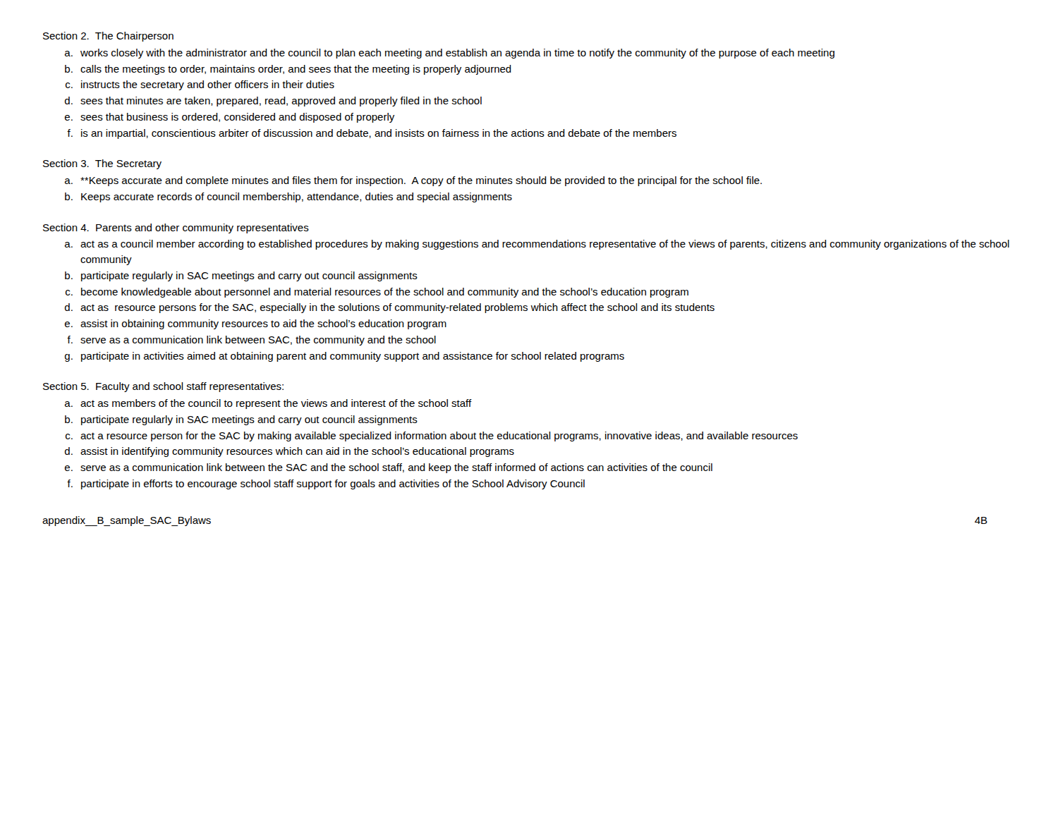Section 2. The Chairperson
works closely with the administrator and the council to plan each meeting and establish an agenda in time to notify the community of the purpose of each meeting
calls the meetings to order, maintains order, and sees that the meeting is properly adjourned
instructs the secretary and other officers in their duties
sees that minutes are taken, prepared, read, approved and properly filed in the school
sees that business is ordered, considered and disposed of properly
is an impartial, conscientious arbiter of discussion and debate, and insists on fairness in the actions and debate of the members
Section 3. The Secretary
**Keeps accurate and complete minutes and files them for inspection. A copy of the minutes should be provided to the principal for the school file.
Keeps accurate records of council membership, attendance, duties and special assignments
Section 4. Parents and other community representatives
act as a council member according to established procedures by making suggestions and recommendations representative of the views of parents, citizens and community organizations of the school community
participate regularly in SAC meetings and carry out council assignments
become knowledgeable about personnel and material resources of the school and community and the school’s education program
act as resource persons for the SAC, especially in the solutions of community-related problems which affect the school and its students
assist in obtaining community resources to aid the school’s education program
serve as a communication link between SAC, the community and the school
participate in activities aimed at obtaining parent and community support and assistance for school related programs
Section 5. Faculty and school staff representatives:
act as members of the council to represent the views and interest of the school staff
participate regularly in SAC meetings and carry out council assignments
act a resource person for the SAC by making available specialized information about the educational programs, innovative ideas, and available resources
assist in identifying community resources which can aid in the school’s educational programs
serve as a communication link between the SAC and the school staff, and keep the staff informed of actions can activities of the council
participate in efforts to encourage school staff support for goals and activities of the School Advisory Council
appendix__B_sample_SAC_Bylaws 4B